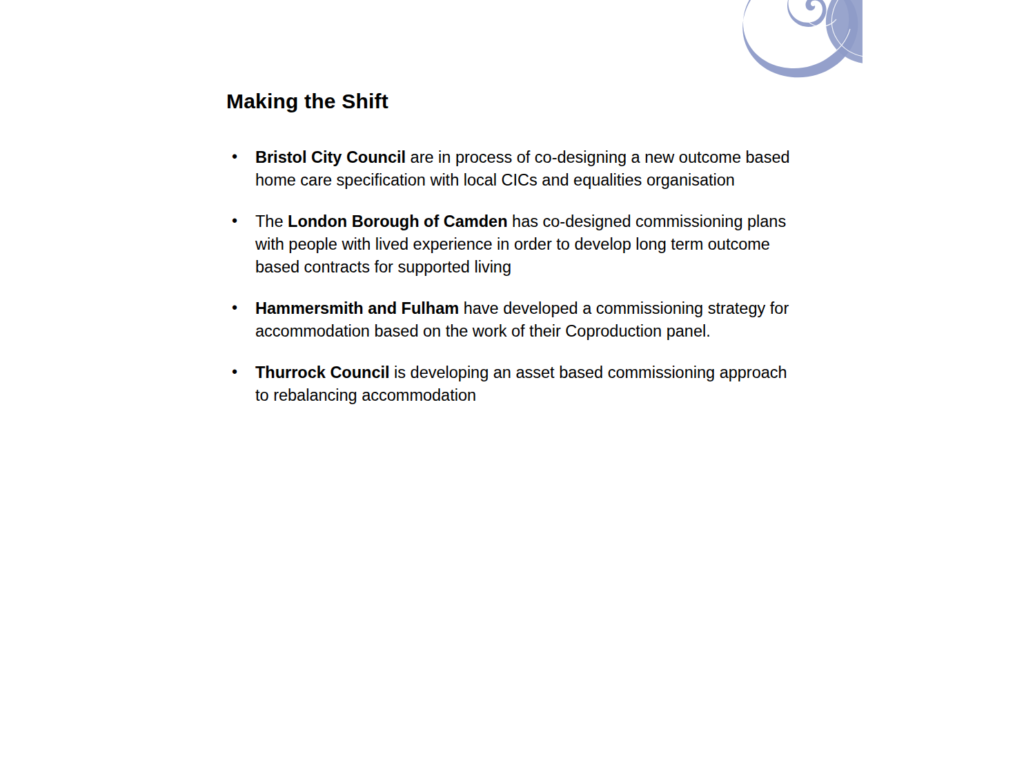Making the Shift
Bristol City Council are in process of co-designing a new outcome based home care specification with local CICs and equalities organisation
The London Borough of Camden has co-designed commissioning plans with people with lived experience in order to develop long term outcome based contracts for supported living
Hammersmith and Fulham have developed a commissioning strategy for accommodation based on the work of their Coproduction panel.
Thurrock Council is developing an asset based commissioning approach to rebalancing accommodation